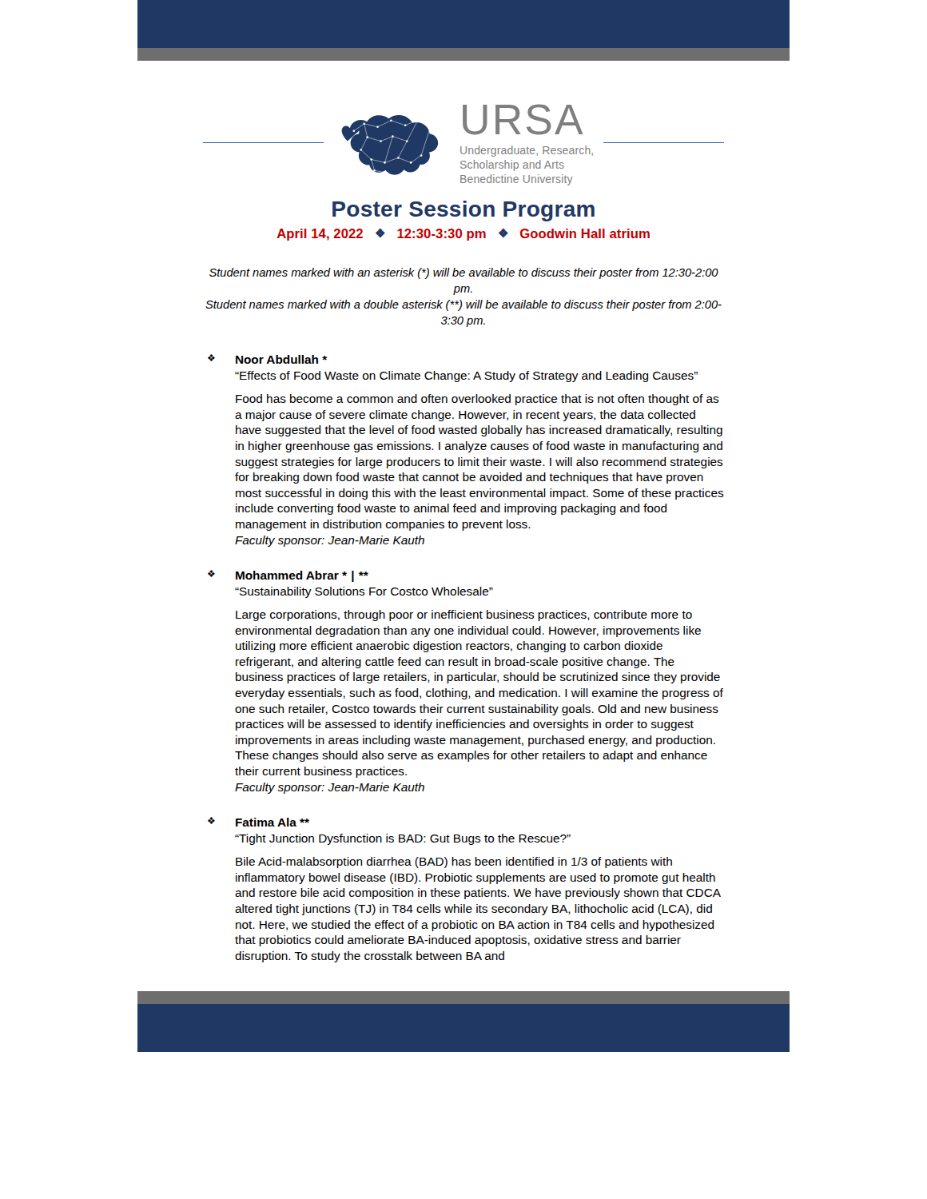URSA
Undergraduate, Research, Scholarship and Arts Benedictine University
Poster Session Program
April 14, 2022 ❖ 12:30-3:30 pm ❖ Goodwin Hall atrium
Student names marked with an asterisk (*) will be available to discuss their poster from 12:30-2:00 pm.
Student names marked with a double asterisk (**) will be available to discuss their poster from 2:00-3:30 pm.
Noor Abdullah *
“Effects of Food Waste on Climate Change: A Study of Strategy and Leading Causes”
Food has become a common and often overlooked practice that is not often thought of as a major cause of severe climate change. However, in recent years, the data collected have suggested that the level of food wasted globally has increased dramatically, resulting in higher greenhouse gas emissions. I analyze causes of food waste in manufacturing and suggest strategies for large producers to limit their waste. I will also recommend strategies for breaking down food waste that cannot be avoided and techniques that have proven most successful in doing this with the least environmental impact. Some of these practices include converting food waste to animal feed and improving packaging and food management in distribution companies to prevent loss.
Faculty sponsor: Jean-Marie Kauth
Mohammed Abrar * | **
“Sustainability Solutions For Costco Wholesale”
Large corporations, through poor or inefficient business practices, contribute more to environmental degradation than any one individual could. However, improvements like utilizing more efficient anaerobic digestion reactors, changing to carbon dioxide refrigerant, and altering cattle feed can result in broad-scale positive change. The business practices of large retailers, in particular, should be scrutinized since they provide everyday essentials, such as food, clothing, and medication. I will examine the progress of one such retailer, Costco towards their current sustainability goals. Old and new business practices will be assessed to identify inefficiencies and oversights in order to suggest improvements in areas including waste management, purchased energy, and production. These changes should also serve as examples for other retailers to adapt and enhance their current business practices.
Faculty sponsor: Jean-Marie Kauth
Fatima Ala **
“Tight Junction Dysfunction is BAD: Gut Bugs to the Rescue?”
Bile Acid-malabsorption diarrhea (BAD) has been identified in 1/3 of patients with inflammatory bowel disease (IBD). Probiotic supplements are used to promote gut health and restore bile acid composition in these patients. We have previously shown that CDCA altered tight junctions (TJ) in T84 cells while its secondary BA, lithocholic acid (LCA), did not. Here, we studied the effect of a probiotic on BA action in T84 cells and hypothesized that probiotics could ameliorate BA-induced apoptosis, oxidative stress and barrier disruption. To study the crosstalk between BA and